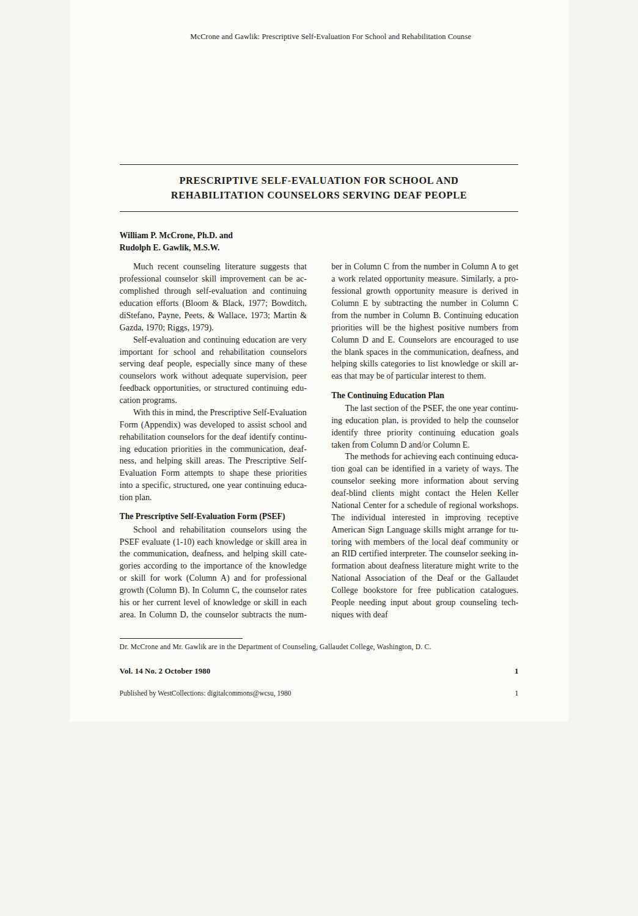McCrone and Gawlik: Prescriptive Self-Evaluation For School and Rehabilitation Counse
Prescriptive Self-Evaluation for School and
Rehabilitation Counselors Serving Deaf People
William P. McCrone, Ph.D. and
Rudolph E. Gawlik, M.S.W.
Much recent counseling literature suggests that professional counselor skill improvement can be accomplished through self-evaluation and continuing education efforts (Bloom & Black, 1977; Bowditch, diStefano, Payne, Peets, & Wallace, 1973; Martin & Gazda, 1970; Riggs, 1979).
Self-evaluation and continuing education are very important for school and rehabilitation counselors serving deaf people, especially since many of these counselors work without adequate supervision, peer feedback opportunities, or structured continuing education programs.
With this in mind, the Prescriptive Self-Evaluation Form (Appendix) was developed to assist school and rehabilitation counselors for the deaf identify continuing education priorities in the communication, deafness, and helping skill areas. The Prescriptive Self-Evaluation Form attempts to shape these priorities into a specific, structured, one year continuing education plan.
The Prescriptive Self-Evaluation Form (PSEF)
School and rehabilitation counselors using the PSEF evaluate (1-10) each knowledge or skill area in the communication, deafness, and helping skill categories according to the importance of the knowledge or skill for work (Column A) and for professional growth (Column B). In Column C, the counselor rates his or her current level of knowledge or skill in each area. In Column D, the counselor subtracts the number in Column C from the number in Column A to get a work related opportunity measure. Similarly, a professional growth opportunity measure is derived in Column E by subtracting the number in Column C from the number in Column B. Continuing education priorities will be the highest positive numbers from Column D and E. Counselors are encouraged to use the blank spaces in the communication, deafness, and helping skills categories to list knowledge or skill areas that may be of particular interest to them.
The Continuing Education Plan
The last section of the PSEF, the one year continuing education plan, is provided to help the counselor identify three priority continuing education goals taken from Column D and/or Column E.
The methods for achieving each continuing education goal can be identified in a variety of ways. The counselor seeking more information about serving deaf-blind clients might contact the Helen Keller National Center for a schedule of regional workshops. The individual interested in improving receptive American Sign Language skills might arrange for tutoring with members of the local deaf community or an RID certified interpreter. The counselor seeking information about deafness literature might write to the National Association of the Deaf or the Gallaudet College bookstore for free publication catalogues. People needing input about group counseling techniques with deaf
Dr. McCrone and Mr. Gawlik are in the Department of Counseling, Gallaudet College, Washington, D. C.
Vol. 14 No. 2 October 1980 1
Published by WestCollections: digitalcommons@wcsu, 1980 1